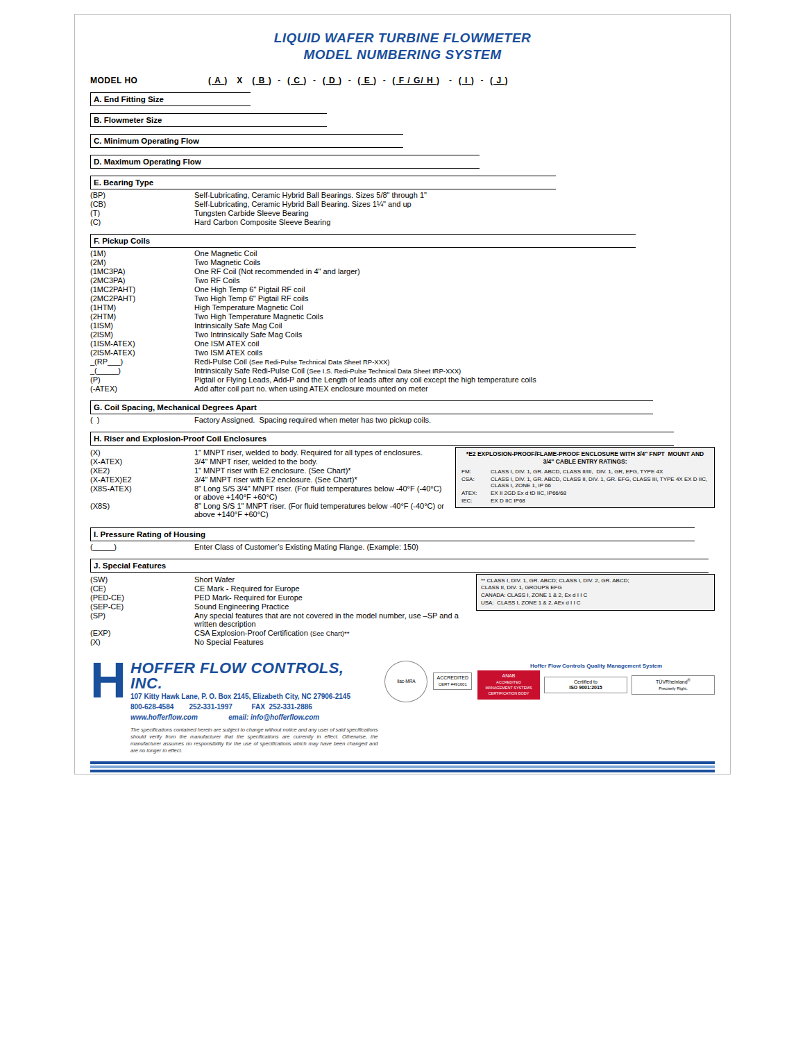LIQUID WAFER TURBINE FLOWMETER
MODEL NUMBERING SYSTEM
MODEL HO
( A ) X ( B ) - ( C ) - ( D ) - ( E ) - ( F / G/ H ) - ( I ) - ( J )
A. End Fitting Size
B. Flowmeter Size
C. Minimum Operating Flow
D. Maximum Operating Flow
E. Bearing Type
| (BP) | Self-Lubricating, Ceramic Hybrid Ball Bearings. Sizes 5/8" through 1" |
| (CB) | Self-Lubricating, Ceramic Hybrid Ball Bearing. Sizes 1¼" and up |
| (T) | Tungsten Carbide Sleeve Bearing |
| (C) | Hard Carbon Composite Sleeve Bearing |
F. Pickup Coils
| (1M) | One Magnetic Coil |
| (2M) | Two Magnetic Coils |
| (1MC3PA) | One RF Coil (Not recommended in 4" and larger) |
| (2MC3PA) | Two RF Coils |
| (1MC2PAHT) | One High Temp 6" Pigtail RF coil |
| (2MC2PAHT) | Two High Temp 6" Pigtail RF coils |
| (1HTM) | High Temperature Magnetic Coil |
| (2HTM) | Two High Temperature Magnetic Coils |
| (1ISM) | Intrinsically Safe Mag Coil |
| (2ISM) | Two Intrinsically Safe Mag Coils |
| (1ISM-ATEX) | One ISM ATEX coil |
| (2ISM-ATEX) | Two ISM ATEX coils |
| _(RP___) | Redi-Pulse Coil (See Redi-Pulse Technical Data Sheet RP-XXX) |
| _(_____) | Intrinsically Safe Redi-Pulse Coil (See I.S. Redi-Pulse Technical Data Sheet IRP-XXX) |
| (P) | Pigtail or Flying Leads, Add-P and the Length of leads after any coil except the high temperature coils |
| (-ATEX) | Add after coil part no. when using ATEX enclosure mounted on meter |
G. Coil Spacing, Mechanical Degrees Apart
| ( ) | Factory Assigned. Spacing required when meter has two pickup coils. |
H. Riser and Explosion-Proof Coil Enclosures
| (X) | 1" MNPT riser, welded to body. Required for all types of enclosures. |
| (X-ATEX) | 3/4" MNPT riser, welded to the body. |
| (XE2) | 1" MNPT riser with E2 enclosure. (See Chart)* |
| (X-ATEX)E2 | 3/4" MNPT riser with E2 enclosure. (See Chart)* |
| (X8S-ATEX) | 8" Long S/S 3/4" MNPT riser. (For fluid temperatures below -40°F (-40°C) or above +140°F +60°C) |
| (X8S) | 8" Long S/S 1" MNPT riser. (For fluid temperatures below -40°F (-40°C) or above +140°F +60°C) |
*E2 EXPLOSION-PROOF/FLAME-PROOF ENCLOSURE WITH 3/4" FNPT MOUNT AND 3/4" CABLE ENTRY RATINGS:
| FM: | CLASS I, DIV. 1, GR. ABCD, CLASS II/III, DIV. 1, GR, EFG, TYPE 4X |
| CSA: | CLASS I, DIV. 1, GR. ABCD, CLASS II, DIV. 1, GR. EFG, CLASS III, TYPE 4X EX D IIC, CLASS I, ZONE 1, IP 66 |
| ATEX: | EX II 2GD Ex d tD IIC, IP66/68 |
| IEC: | EX D IIC IP68 |
I. Pressure Rating of Housing
| (_____) | Enter Class of Customer’s Existing Mating Flange. (Example: 150) |
J. Special Features
| (SW) | Short Wafer |
| (CE) | CE Mark - Required for Europe |
| (PED-CE) | PED Mark- Required for Europe |
| (SEP-CE) | Sound Engineering Practice |
| (SP) | Any special features that are not covered in the model number, use –SP and a written description |
| (EXP) | CSA Explosion-Proof Certification (See Chart)** |
| (X) | No Special Features |
** CLASS I, DIV. 1, GR. ABCD; CLASS I, DIV. 2, GR. ABCD;
CLASS II, DIV. 1, GROUPS EFG
CANADA: CLASS I, ZONE 1 & 2, Ex d I I C
USA: CLASS I, ZONE 1 & 2, AEx d I I C
H
HOFFER FLOW CONTROLS, INC.
107 Kitty Hawk Lane, P. O. Box 2145, Elizabeth City, NC 27906-2145
800-628-4584 252-331-1997 FAX 252-331-2886
www.hofferflow.com email: info@hofferflow.com
The specifications contained herein are subject to change without notice and any user of said specifications should verify from the manufacturer that the specifications are currently in effect. Otherwise, the manufacturer assumes no responsibility for the use of specifications which may have been changed and are no longer in effect.
ilac-MRA
ACCREDITED
CERT #491601
Hoffer Flow Controls Quality Management System
ANAB
ACCREDITED
MANAGEMENT SYSTEMS
CERTIFICATION BODY
Certified to
ISO 9001:2015
TÜVRheinland®
Precisely Right.